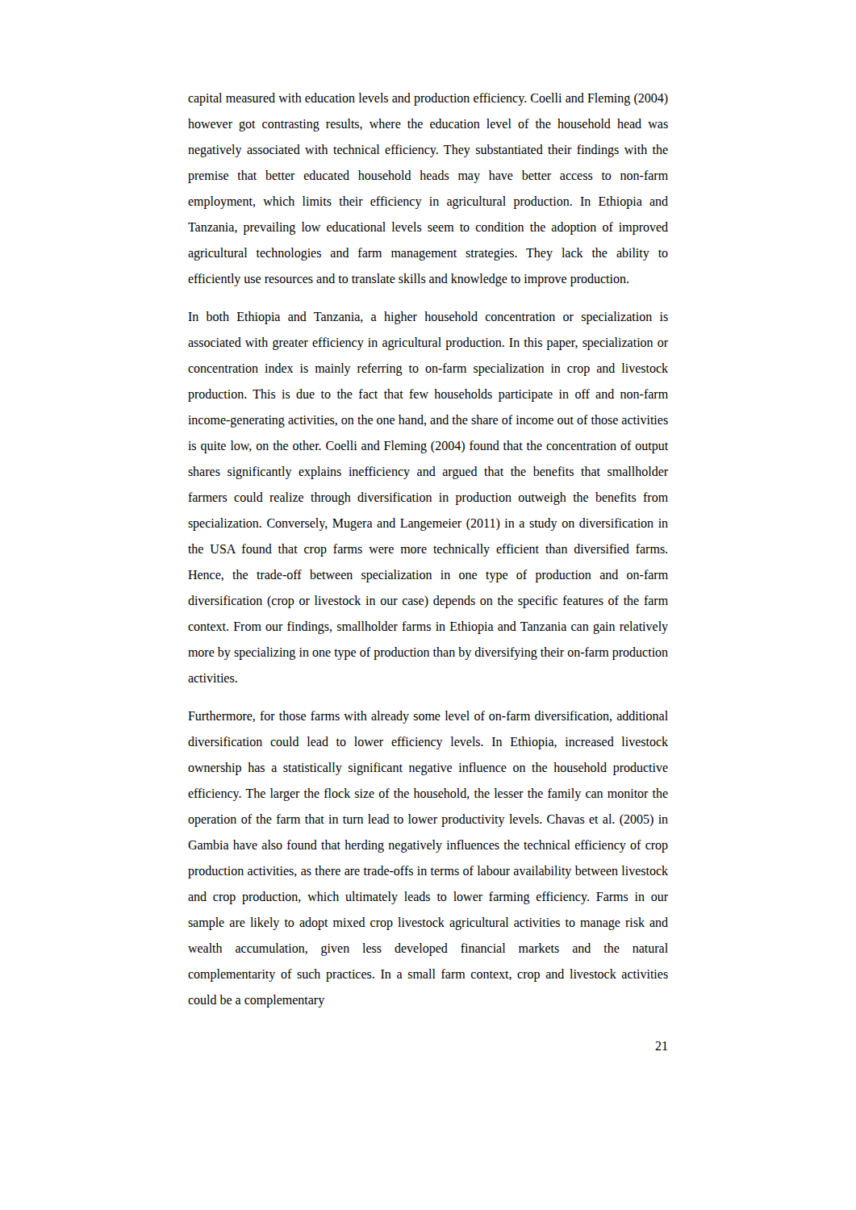capital measured with education levels and production efficiency. Coelli and Fleming (2004) however got contrasting results, where the education level of the household head was negatively associated with technical efficiency. They substantiated their findings with the premise that better educated household heads may have better access to non-farm employment, which limits their efficiency in agricultural production. In Ethiopia and Tanzania, prevailing low educational levels seem to condition the adoption of improved agricultural technologies and farm management strategies. They lack the ability to efficiently use resources and to translate skills and knowledge to improve production.
In both Ethiopia and Tanzania, a higher household concentration or specialization is associated with greater efficiency in agricultural production. In this paper, specialization or concentration index is mainly referring to on-farm specialization in crop and livestock production. This is due to the fact that few households participate in off and non-farm income-generating activities, on the one hand, and the share of income out of those activities is quite low, on the other. Coelli and Fleming (2004) found that the concentration of output shares significantly explains inefficiency and argued that the benefits that smallholder farmers could realize through diversification in production outweigh the benefits from specialization. Conversely, Mugera and Langemeier (2011) in a study on diversification in the USA found that crop farms were more technically efficient than diversified farms. Hence, the trade-off between specialization in one type of production and on-farm diversification (crop or livestock in our case) depends on the specific features of the farm context. From our findings, smallholder farms in Ethiopia and Tanzania can gain relatively more by specializing in one type of production than by diversifying their on-farm production activities.
Furthermore, for those farms with already some level of on-farm diversification, additional diversification could lead to lower efficiency levels. In Ethiopia, increased livestock ownership has a statistically significant negative influence on the household productive efficiency. The larger the flock size of the household, the lesser the family can monitor the operation of the farm that in turn lead to lower productivity levels. Chavas et al. (2005) in Gambia have also found that herding negatively influences the technical efficiency of crop production activities, as there are trade-offs in terms of labour availability between livestock and crop production, which ultimately leads to lower farming efficiency. Farms in our sample are likely to adopt mixed crop livestock agricultural activities to manage risk and wealth accumulation, given less developed financial markets and the natural complementarity of such practices. In a small farm context, crop and livestock activities could be a complementary
21